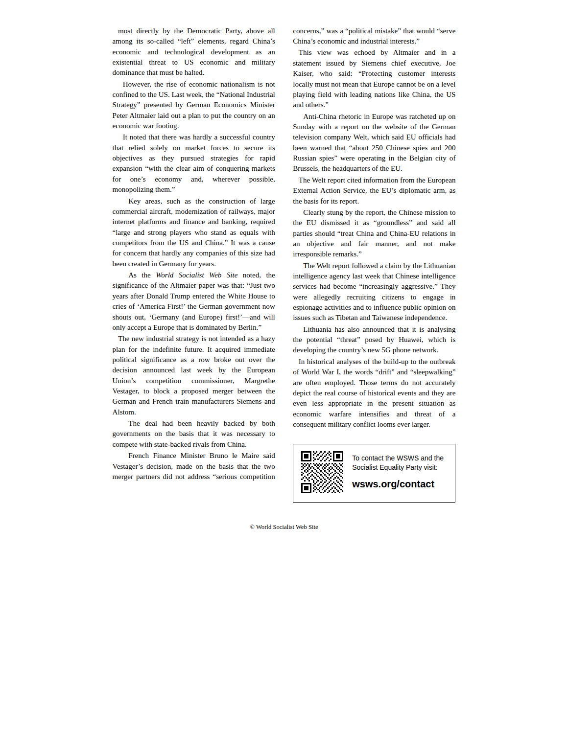most directly by the Democratic Party, above all among its so-called “left” elements, regard China’s economic and technological development as an existential threat to US economic and military dominance that must be halted.
However, the rise of economic nationalism is not confined to the US. Last week, the “National Industrial Strategy” presented by German Economics Minister Peter Altmaier laid out a plan to put the country on an economic war footing.
It noted that there was hardly a successful country that relied solely on market forces to secure its objectives as they pursued strategies for rapid expansion “with the clear aim of conquering markets for one’s economy and, wherever possible, monopolizing them.”
Key areas, such as the construction of large commercial aircraft, modernization of railways, major internet platforms and finance and banking, required “large and strong players who stand as equals with competitors from the US and China.” It was a cause for concern that hardly any companies of this size had been created in Germany for years.
As the World Socialist Web Site noted, the significance of the Altmaier paper was that: “Just two years after Donald Trump entered the White House to cries of ‘America First!’ the German government now shouts out, ‘Germany (and Europe) first!’—and will only accept a Europe that is dominated by Berlin.”
The new industrial strategy is not intended as a hazy plan for the indefinite future. It acquired immediate political significance as a row broke out over the decision announced last week by the European Union’s competition commissioner, Margrethe Vestager, to block a proposed merger between the German and French train manufacturers Siemens and Alstom.
The deal had been heavily backed by both governments on the basis that it was necessary to compete with state-backed rivals from China.
French Finance Minister Bruno le Maire said Vestager’s decision, made on the basis that the two merger partners did not address “serious competition concerns,” was a “political mistake” that would “serve China’s economic and industrial interests.”
This view was echoed by Altmaier and in a statement issued by Siemens chief executive, Joe Kaiser, who said: “Protecting customer interests locally must not mean that Europe cannot be on a level playing field with leading nations like China, the US and others.”
Anti-China rhetoric in Europe was ratcheted up on Sunday with a report on the website of the German television company Welt, which said EU officials had been warned that “about 250 Chinese spies and 200 Russian spies” were operating in the Belgian city of Brussels, the headquarters of the EU.
The Welt report cited information from the European External Action Service, the EU’s diplomatic arm, as the basis for its report.
Clearly stung by the report, the Chinese mission to the EU dismissed it as “groundless” and said all parties should “treat China and China-EU relations in an objective and fair manner, and not make irresponsible remarks.”
The Welt report followed a claim by the Lithuanian intelligence agency last week that Chinese intelligence services had become “increasingly aggressive.” They were allegedly recruiting citizens to engage in espionage activities and to influence public opinion on issues such as Tibetan and Taiwanese independence.
Lithuania has also announced that it is analysing the potential “threat” posed by Huawei, which is developing the country’s new 5G phone network.
In historical analyses of the build-up to the outbreak of World War I, the words “drift” and “sleepwalking” are often employed. Those terms do not accurately depict the real course of historical events and they are even less appropriate in the present situation as economic warfare intensifies and threat of a consequent military conflict looms ever larger.
To contact the WSWS and the
Socialist Equality Party visit:
wsws.org/contact
© World Socialist Web Site